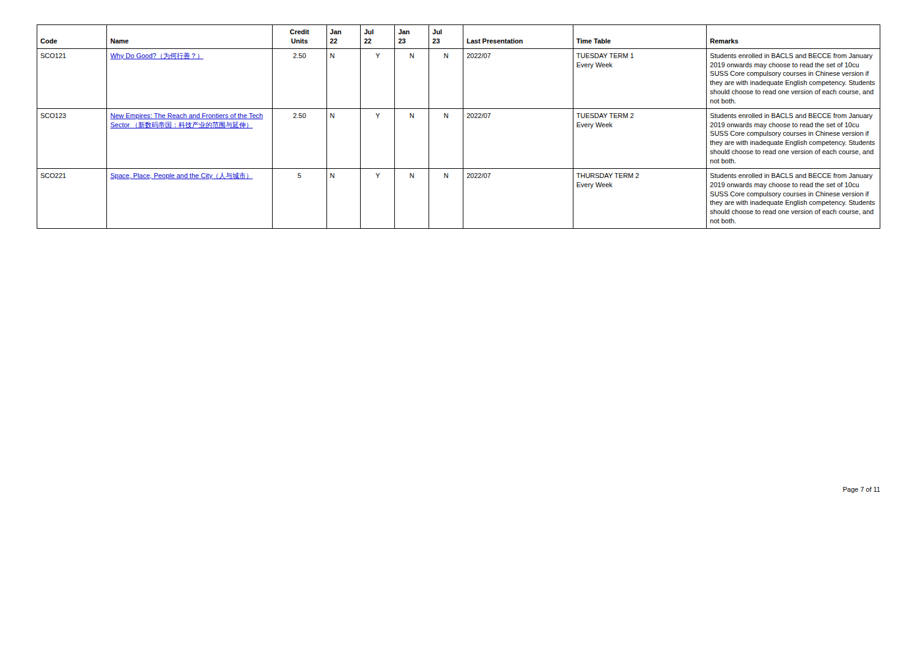| Code | Name | Credit Units | Jan 22 | Jul 22 | Jan 23 | Jul 23 | Last Presentation | Time Table | Remarks |
| --- | --- | --- | --- | --- | --- | --- | --- | --- | --- |
| SCO121 | Why Do Good?（为何行善？） | 2.50 | N | Y | N | N | 2022/07 | TUESDAY TERM 1 Every Week | Students enrolled in BACLS and BECCE from January 2019 onwards may choose to read the set of 10cu SUSS Core compulsory courses in Chinese version if they are with inadequate English competency. Students should choose to read one version of each course, and not both. |
| SCO123 | New Empires: The Reach and Frontiers of the Tech Sector （新数码帝国：科技产业的范围与延伸） | 2.50 | N | Y | N | N | 2022/07 | TUESDAY TERM 2 Every Week | Students enrolled in BACLS and BECCE from January 2019 onwards may choose to read the set of 10cu SUSS Core compulsory courses in Chinese version if they are with inadequate English competency. Students should choose to read one version of each course, and not both. |
| SCO221 | Space, Place, People and the City（人与城市） | 5 | N | Y | N | N | 2022/07 | THURSDAY TERM 2 Every Week | Students enrolled in BACLS and BECCE from January 2019 onwards may choose to read the set of 10cu SUSS Core compulsory courses in Chinese version if they are with inadequate English competency. Students should choose to read one version of each course, and not both. |
Page 7 of 11